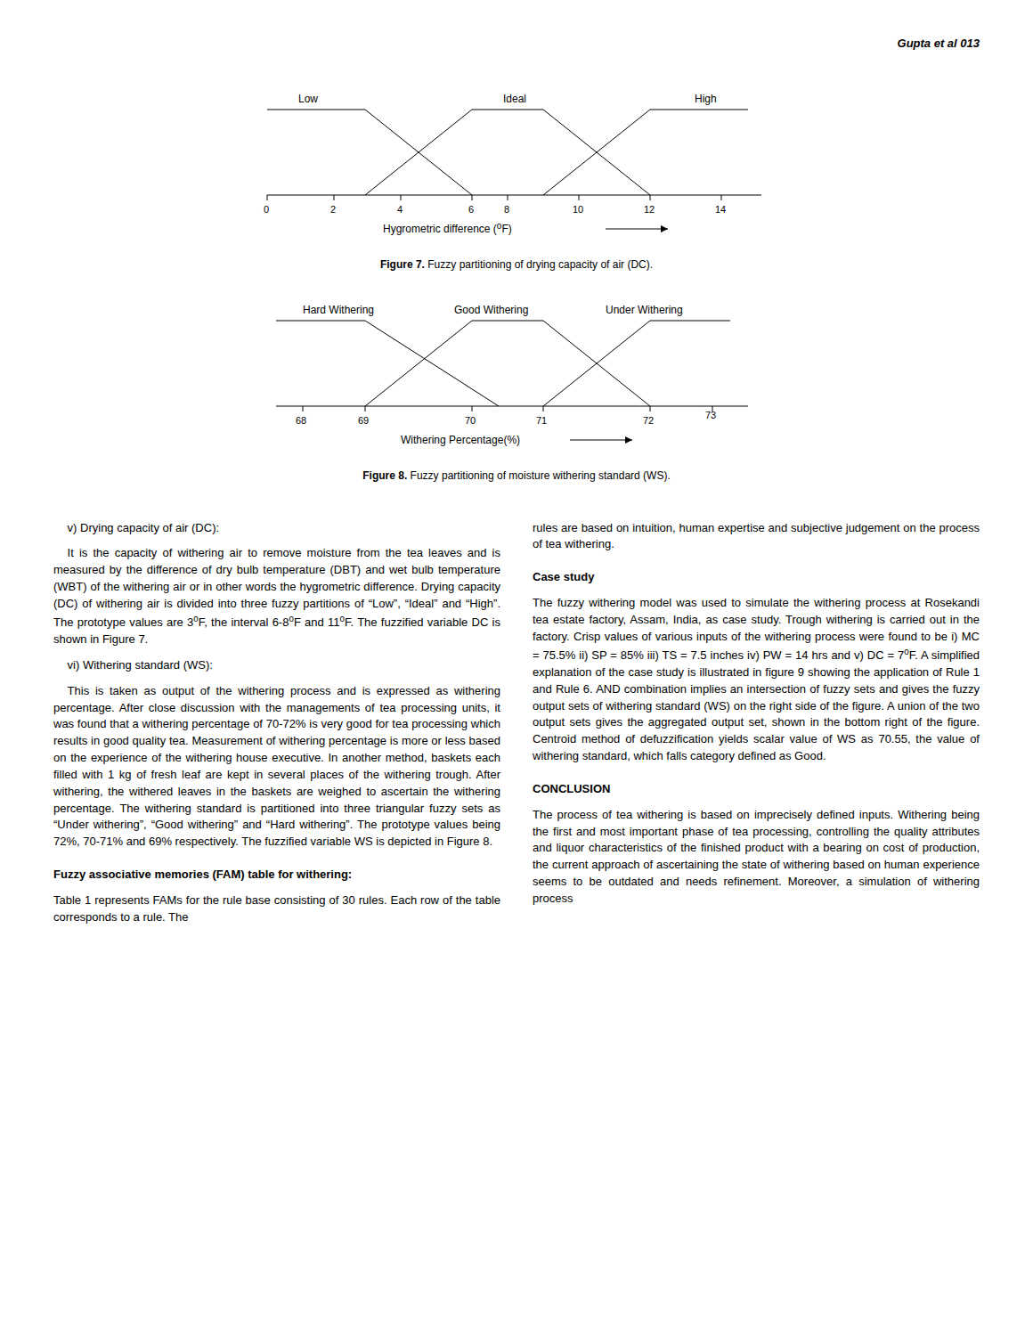Gupta et al 013
Low Ideal High 0 2 4 6 8 10 12 14 Hygrometric difference (oF)
Figure 7. Fuzzy partitioning of drying capacity of air (DC).
Hard Withering Good Withering Under Withering 68 69 70 71 72 73 Withering Percentage(%)
Figure 8. Fuzzy partitioning of moisture withering standard (WS).
v) Drying capacity of air (DC):
It is the capacity of withering air to remove moisture from the tea leaves and is measured by the difference of dry bulb temperature (DBT) and wet bulb temperature (WBT) of the withering air or in other words the hygrometric difference. Drying capacity (DC) of withering air is divided into three fuzzy partitions of “Low”, “Ideal” and “High”. The prototype values are 30F, the interval 6-80F and 110F. The fuzzified variable DC is shown in Figure 7.
vi) Withering standard (WS):
This is taken as output of the withering process and is expressed as withering percentage. After close discussion with the managements of tea processing units, it was found that a withering percentage of 70-72% is very good for tea processing which results in good quality tea. Measurement of withering percentage is more or less based on the experience of the withering house executive. In another method, baskets each filled with 1 kg of fresh leaf are kept in several places of the withering trough. After withering, the withered leaves in the baskets are weighed to ascertain the withering percentage. The withering standard is partitioned into three triangular fuzzy sets as “Under withering”, “Good withering” and “Hard withering”. The prototype values being 72%, 70-71% and 69% respectively. The fuzzified variable WS is depicted in Figure 8.
Fuzzy associative memories (FAM) table for withering:
Table 1 represents FAMs for the rule base consisting of 30 rules. Each row of the table corresponds to a rule. The
rules are based on intuition, human expertise and subjective judgement on the process of tea withering.
Case study
The fuzzy withering model was used to simulate the withering process at Rosekandi tea estate factory, Assam, India, as case study. Trough withering is carried out in the factory. Crisp values of various inputs of the withering process were found to be i) MC = 75.5% ii) SP = 85% iii) TS = 7.5 inches iv) PW = 14 hrs and v) DC = 70F. A simplified explanation of the case study is illustrated in figure 9 showing the application of Rule 1 and Rule 6. AND combination implies an intersection of fuzzy sets and gives the fuzzy output sets of withering standard (WS) on the right side of the figure. A union of the two output sets gives the aggregated output set, shown in the bottom right of the figure. Centroid method of defuzzification yields scalar value of WS as 70.55, the value of withering standard, which falls category defined as Good.
CONCLUSION
The process of tea withering is based on imprecisely defined inputs. Withering being the first and most important phase of tea processing, controlling the quality attributes and liquor characteristics of the finished product with a bearing on cost of production, the current approach of ascertaining the state of withering based on human experience seems to be outdated and needs refinement. Moreover, a simulation of withering process